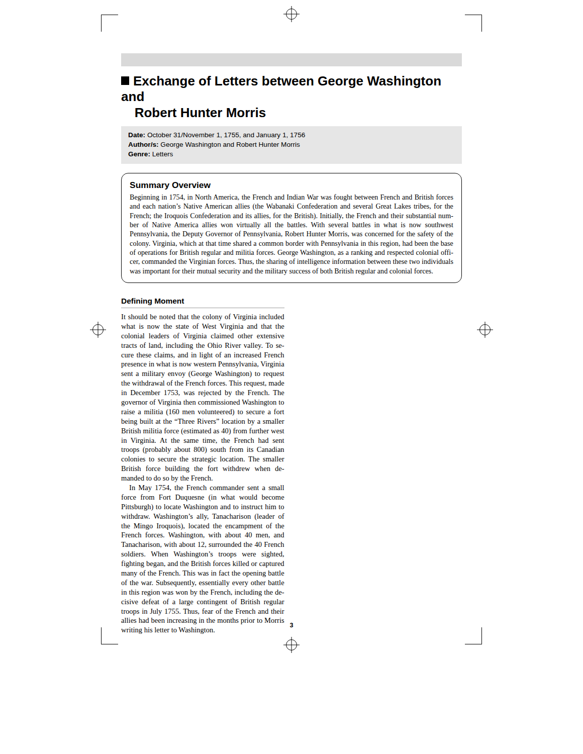Exchange of Letters between George Washington andRobert Hunter Morris
Date: October 31/November 1, 1755, and January 1, 1756
Author/s: George Washington and Robert Hunter Morris
Genre: Letters
Summary Overview
Beginning in 1754, in North America, the French and Indian War was fought between French and British forces and each nation’s Native American allies (the Wabanaki Confederation and several Great Lakes tribes, for the French; the Iroquois Confederation and its allies, for the British). Initially, the French and their substantial number of Native America allies won virtually all the battles. With several battles in what is now southwest Pennsylvania, the Deputy Governor of Pennsylvania, Robert Hunter Morris, was concerned for the safety of the colony. Virginia, which at that time shared a common border with Pennsylvania in this region, had been the base of operations for British regular and militia forces. George Washington, as a ranking and respected colonial officer, commanded the Virginian forces. Thus, the sharing of intelligence information between these two individuals was important for their mutual security and the military success of both British regular and colonial forces.
Defining Moment
It should be noted that the colony of Virginia included what is now the state of West Virginia and that the colonial leaders of Virginia claimed other extensive tracts of land, including the Ohio River valley. To secure these claims, and in light of an increased French presence in what is now western Pennsylvania, Virginia sent a military envoy (George Washington) to request the withdrawal of the French forces. This request, made in December 1753, was rejected by the French. The governor of Virginia then commissioned Washington to raise a militia (160 men volunteered) to secure a fort being built at the “Three Rivers” location by a smaller British militia force (estimated as 40) from further west in Virginia. At the same time, the French had sent troops (probably about 800) south from its Canadian colonies to secure the strategic location. The smaller British force building the fort withdrew when demanded to do so by the French.
In May 1754, the French commander sent a small force from Fort Duquesne (in what would become Pittsburgh) to locate Washington and to instruct him to withdraw. Washington’s ally, Tanacharison (leader of the Mingo Iroquois), located the encampment of the French forces. Washington, with about 40 men, and Tanacharison, with about 12, surrounded the 40 French soldiers. When Washington’s troops were sighted, fighting began, and the British forces killed or captured many of the French. This was in fact the opening battle of the war. Subsequently, essentially every other battle in this region was won by the French, including the decisive defeat of a large contingent of British regular troops in July 1755. Thus, fear of the French and their allies had been increasing in the months prior to Morris writing his letter to Washington.
3